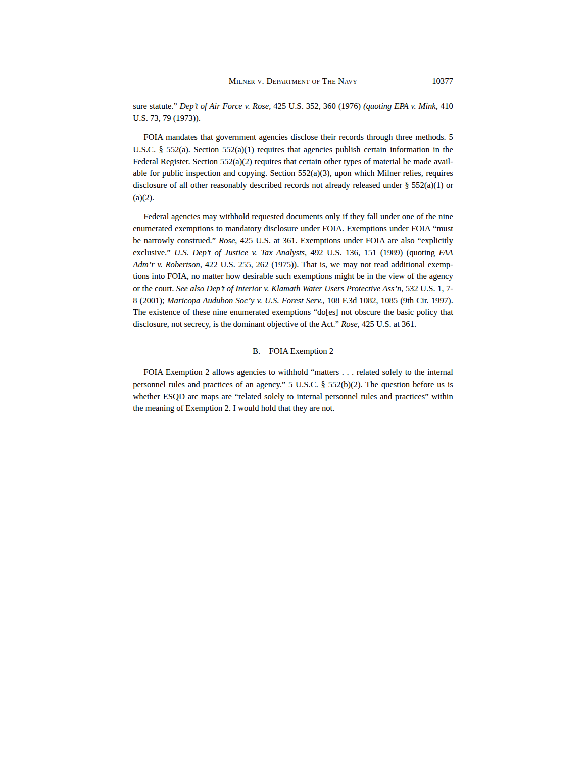Milner v. Department of The Navy10377
sure statute.” Dep’t of Air Force v. Rose, 425 U.S. 352, 360 (1976) (quoting EPA v. Mink, 410 U.S. 73, 79 (1973)).
FOIA mandates that government agencies disclose their records through three methods. 5 U.S.C. § 552(a). Section 552(a)(1) requires that agencies publish certain information in the Federal Register. Section 552(a)(2) requires that certain other types of material be made available for public inspection and copying. Section 552(a)(3), upon which Milner relies, requires disclosure of all other reasonably described records not already released under § 552(a)(1) or (a)(2).
Federal agencies may withhold requested documents only if they fall under one of the nine enumerated exemptions to mandatory disclosure under FOIA. Exemptions under FOIA “must be narrowly construed.” Rose, 425 U.S. at 361. Exemptions under FOIA are also “explicitly exclusive.” U.S. Dep’t of Justice v. Tax Analysts, 492 U.S. 136, 151 (1989) (quoting FAA Adm’r v. Robertson, 422 U.S. 255, 262 (1975)). That is, we may not read additional exemptions into FOIA, no matter how desirable such exemptions might be in the view of the agency or the court. See also Dep’t of Interior v. Klamath Water Users Protective Ass’n, 532 U.S. 1, 7-8 (2001); Maricopa Audubon Soc’y v. U.S. Forest Serv., 108 F.3d 1082, 1085 (9th Cir. 1997). The existence of these nine enumerated exemptions “do[es] not obscure the basic policy that disclosure, not secrecy, is the dominant objective of the Act.” Rose, 425 U.S. at 361.
B. FOIA Exemption 2
FOIA Exemption 2 allows agencies to withhold “matters . . . related solely to the internal personnel rules and practices of an agency.” 5 U.S.C. § 552(b)(2). The question before us is whether ESQD arc maps are “related solely to internal personnel rules and practices” within the meaning of Exemption 2. I would hold that they are not.